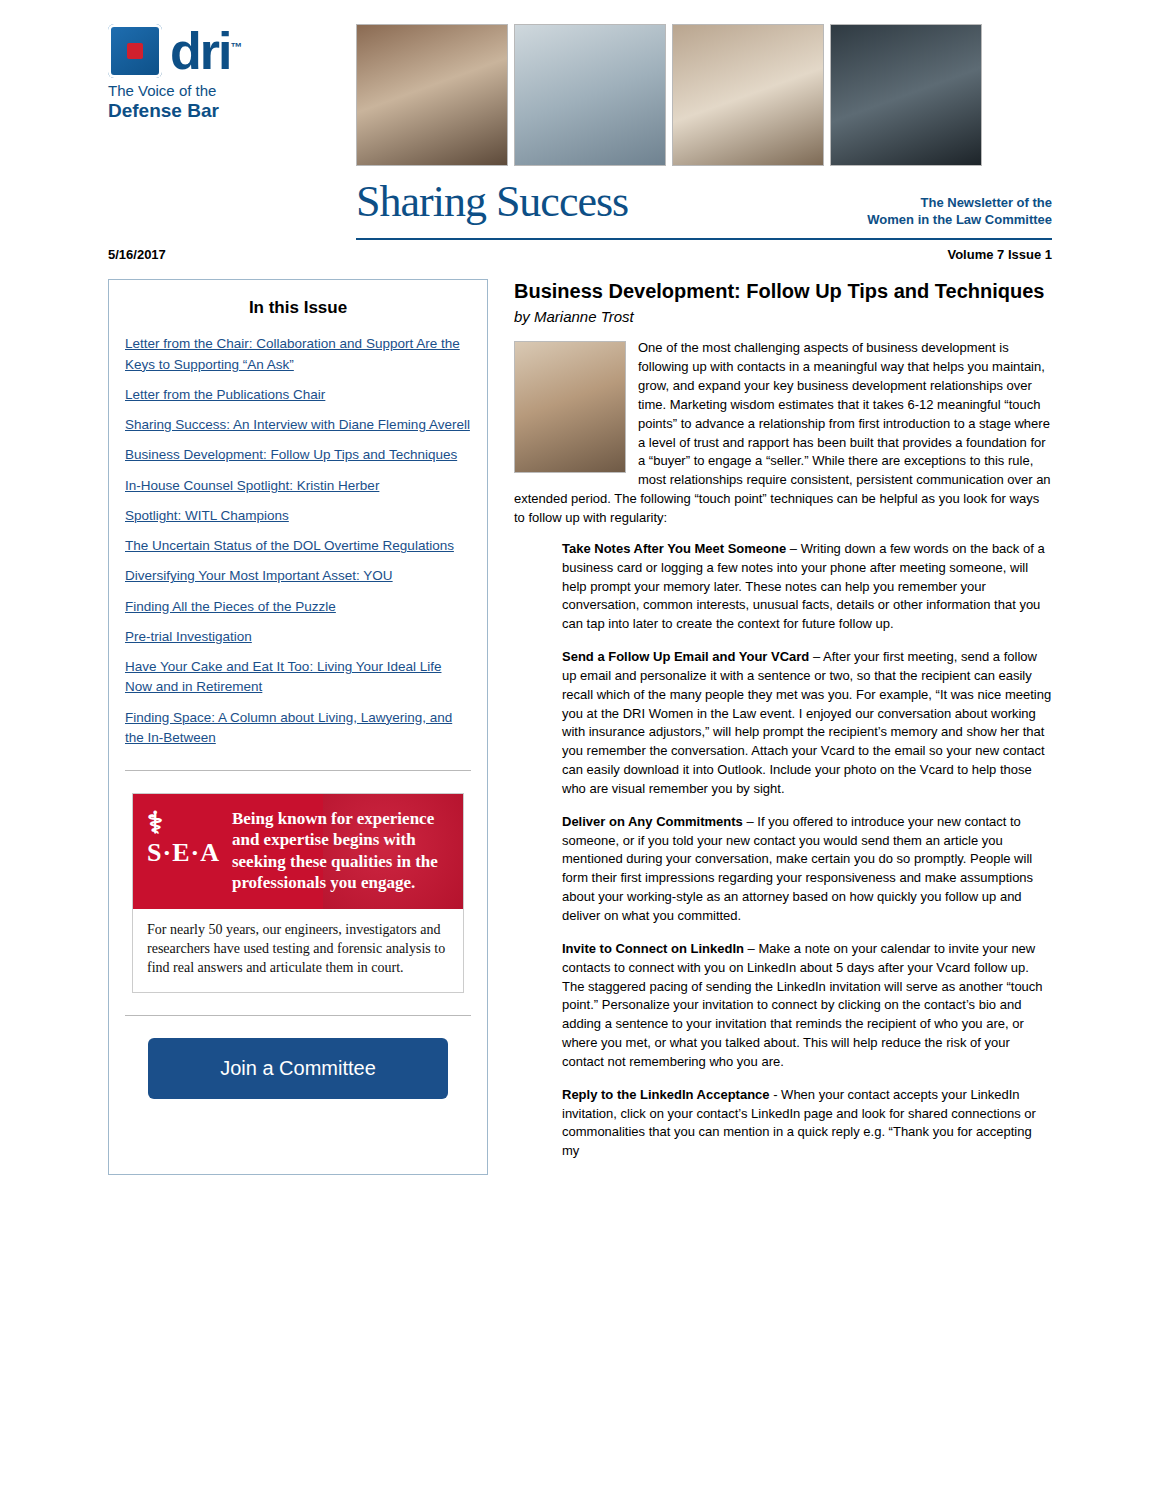dri™
The Voice of the Defense Bar
Sharing Success
The Newsletter of the Women in the Law Committee
5/16/2017
Volume 7 Issue 1
In this Issue
Letter from the Chair: Collaboration and Support Are the Keys to Supporting “An Ask”
Letter from the Publications Chair
Sharing Success: An Interview with Diane Fleming Averell
Business Development: Follow Up Tips and Techniques
In-House Counsel Spotlight: Kristin Herber
Spotlight: WITL Champions
The Uncertain Status of the DOL Overtime Regulations
Diversifying Your Most Important Asset: YOU
Finding All the Pieces of the Puzzle
Pre-trial Investigation
Have Your Cake and Eat It Too: Living Your Ideal Life Now and in Retirement
Finding Space: A Column about Living, Lawyering, and the In-Between
⚕ S·E·A
Being known for experience and expertise begins with seeking these qualities in the professionals you engage.
For nearly 50 years, our engineers, investigators and researchers have used testing and forensic analysis to find real answers and articulate them in court.
Join a Committee
Business Development: Follow Up Tips and Techniques
by Marianne Trost
One of the most challenging aspects of business development is following up with contacts in a meaningful way that helps you maintain, grow, and expand your key business development relationships over time. Marketing wisdom estimates that it takes 6-12 meaningful “touch points” to advance a relationship from first introduction to a stage where a level of trust and rapport has been built that provides a foundation for a “buyer” to engage a “seller.” While there are exceptions to this rule, most relationships require consistent, persistent communication over an extended period. The following “touch point” techniques can be helpful as you look for ways to follow up with regularity:
Take Notes After You Meet Someone – Writing down a few words on the back of a business card or logging a few notes into your phone after meeting someone, will help prompt your memory later. These notes can help you remember your conversation, common interests, unusual facts, details or other information that you can tap into later to create the context for future follow up.
Send a Follow Up Email and Your VCard – After your first meeting, send a follow up email and personalize it with a sentence or two, so that the recipient can easily recall which of the many people they met was you. For example, “It was nice meeting you at the DRI Women in the Law event. I enjoyed our conversation about working with insurance adjustors,” will help prompt the recipient’s memory and show her that you remember the conversation. Attach your Vcard to the email so your new contact can easily download it into Outlook. Include your photo on the Vcard to help those who are visual remember you by sight.
Deliver on Any Commitments – If you offered to introduce your new contact to someone, or if you told your new contact you would send them an article you mentioned during your conversation, make certain you do so promptly. People will form their first impressions regarding your responsiveness and make assumptions about your working-style as an attorney based on how quickly you follow up and deliver on what you committed.
Invite to Connect on LinkedIn – Make a note on your calendar to invite your new contacts to connect with you on LinkedIn about 5 days after your Vcard follow up. The staggered pacing of sending the LinkedIn invitation will serve as another “touch point.” Personalize your invitation to connect by clicking on the contact’s bio and adding a sentence to your invitation that reminds the recipient of who you are, or where you met, or what you talked about. This will help reduce the risk of your contact not remembering who you are.
Reply to the LinkedIn Acceptance - When your contact accepts your LinkedIn invitation, click on your contact’s LinkedIn page and look for shared connections or commonalities that you can mention in a quick reply e.g. “Thank you for accepting my